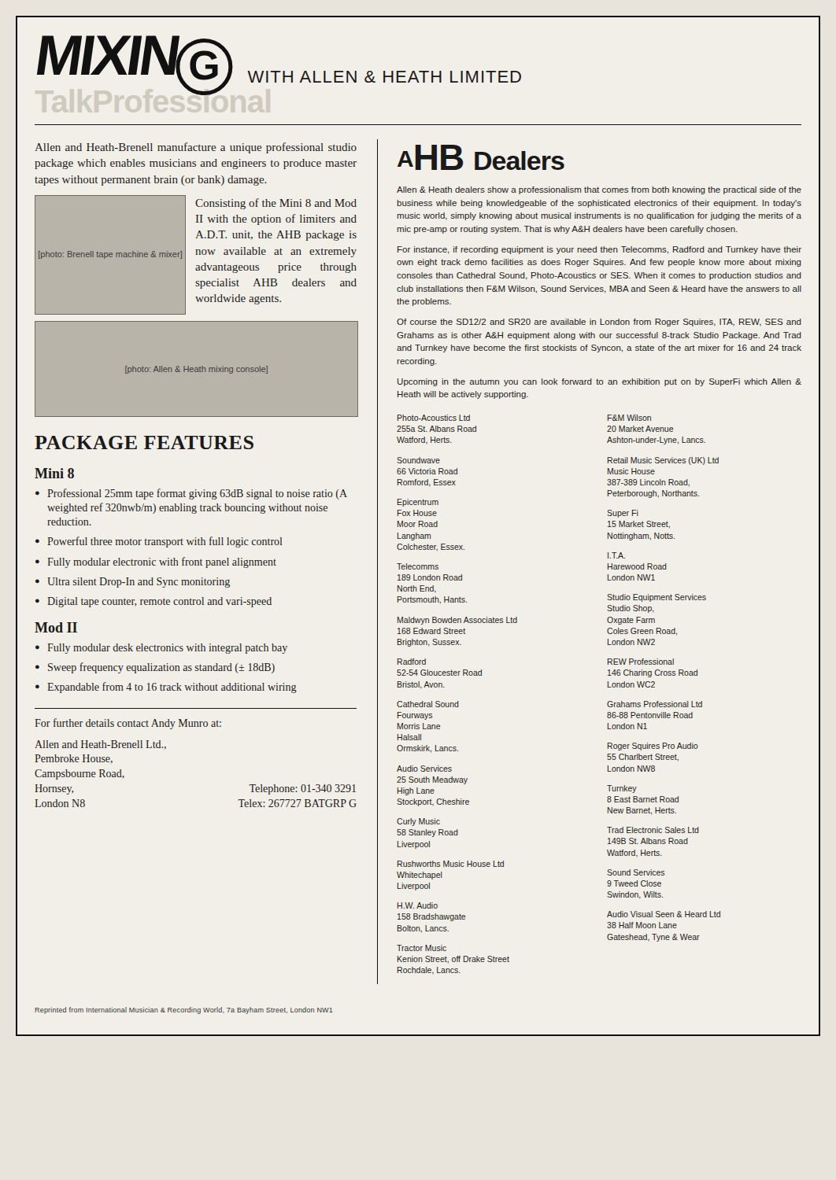MIXING With Allen & Heath Limited
TalkProfessional
Allen and Heath-Brenell manufacture a unique professional studio package which enables musicians and engineers to produce master tapes without permanent brain (or bank) damage.
[photo: Brenell tape machine & mixer]
Consisting of the Mini 8 and Mod II with the option of limiters and A.D.T. unit, the AHB package is now available at an extremely advantageous price through specialist AHB dealers and worldwide agents.
[photo: Allen & Heath mixing console]
PACKAGE FEATURES
Mini 8
Professional 25mm tape format giving 63dB signal to noise ratio (A weighted ref 320nwb/m) enabling track bouncing without noise reduction.
Powerful three motor transport with full logic control
Fully modular electronic with front panel alignment
Ultra silent Drop-In and Sync monitoring
Digital tape counter, remote control and vari-speed
Mod II
Fully modular desk electronics with integral patch bay
Sweep frequency equalization as standard (± 18dB)
Expandable from 4 to 16 track without additional wiring
For further details contact Andy Munro at:
| Allen and Heath-Brenell Ltd., Pembroke House, Campsbourne Road, Hornsey, London N8 | Telephone: 01-340 3291 Telex: 267727 BATGRP G |
AHB Dealers
Allen & Heath dealers show a professionalism that comes from both knowing the practical side of the business while being knowledgeable of the sophisticated electronics of their equipment. In today's music world, simply knowing about musical instruments is no qualification for judging the merits of a mic pre-amp or routing system. That is why A&H dealers have been carefully chosen.
For instance, if recording equipment is your need then Telecomms, Radford and Turnkey have their own eight track demo facilities as does Roger Squires. And few people know more about mixing consoles than Cathedral Sound, Photo-Acoustics or SES. When it comes to production studios and club installations then F&M Wilson, Sound Services, MBA and Seen & Heard have the answers to all the problems.
Of course the SD12/2 and SR20 are available in London from Roger Squires, ITA, REW, SES and Grahams as is other A&H equipment along with our successful 8-track Studio Package. And Trad and Turnkey have become the first stockists of Syncon, a state of the art mixer for 16 and 24 track recording.
Upcoming in the autumn you can look forward to an exhibition put on by SuperFi which Allen & Heath will be actively supporting.
Photo-Acoustics Ltd 255a St. Albans Road
Watford, Herts. Soundwave 66 Victoria Road
Romford, Essex Epicentrum Fox House
Moor Road
Langham
Colchester, Essex. Telecomms 189 London Road
North End,
Portsmouth, Hants. Maldwyn Bowden Associates Ltd 168 Edward Street
Brighton, Sussex. Radford 52-54 Gloucester Road
Bristol, Avon. Cathedral Sound Fourways
Morris Lane
Halsall
Ormskirk, Lancs. Audio Services 25 South Meadway
High Lane
Stockport, Cheshire Curly Music 58 Stanley Road
Liverpool Rushworths Music House Ltd Whitechapel
Liverpool H.W. Audio 158 Bradshawgate
Bolton, Lancs. Tractor Music Kenion Street, off Drake Street
Rochdale, Lancs.
F&M Wilson 20 Market Avenue
Ashton-under-Lyne, Lancs. Retail Music Services (UK) Ltd Music House
387-389 Lincoln Road,
Peterborough, Northants. Super Fi 15 Market Street,
Nottingham, Notts. I.T.A. Harewood Road
London NW1 Studio Equipment Services Studio Shop,
Oxgate Farm
Coles Green Road,
London NW2 REW Professional 146 Charing Cross Road
London WC2 Grahams Professional Ltd 86-88 Pentonville Road
London N1 Roger Squires Pro Audio 55 Charlbert Street,
London NW8 Turnkey 8 East Barnet Road
New Barnet, Herts. Trad Electronic Sales Ltd 149B St. Albans Road
Watford, Herts. Sound Services 9 Tweed Close
Swindon, Wilts. Audio Visual Seen & Heard Ltd 38 Half Moon Lane
Gateshead, Tyne & Wear
Reprinted from International Musician & Recording World, 7a Bayham Street, London NW1